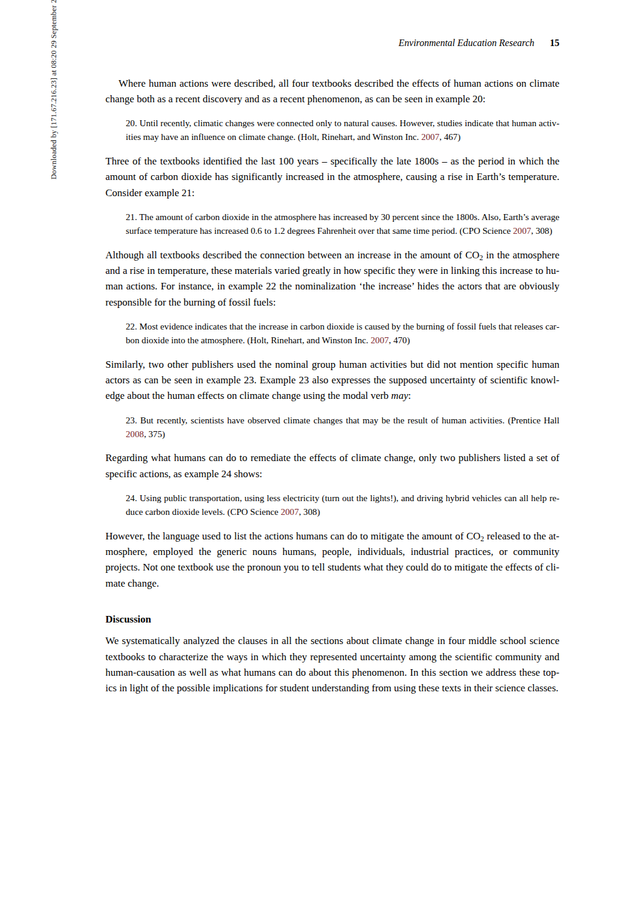Downloaded by [171.67.216.23] at 08:20 29 September 2015
Environmental Education Research 15
Where human actions were described, all four textbooks described the effects of human actions on climate change both as a recent discovery and as a recent phenomenon, as can be seen in example 20:
20. Until recently, climatic changes were connected only to natural causes. However, studies indicate that human activities may have an influence on climate change. (Holt, Rinehart, and Winston Inc. 2007, 467)
Three of the textbooks identified the last 100 years – specifically the late 1800s – as the period in which the amount of carbon dioxide has significantly increased in the atmosphere, causing a rise in Earth’s temperature. Consider example 21:
21. The amount of carbon dioxide in the atmosphere has increased by 30 percent since the 1800s. Also, Earth’s average surface temperature has increased 0.6 to 1.2 degrees Fahrenheit over that same time period. (CPO Science 2007, 308)
Although all textbooks described the connection between an increase in the amount of CO2 in the atmosphere and a rise in temperature, these materials varied greatly in how specific they were in linking this increase to human actions. For instance, in example 22 the nominalization ‘the increase’ hides the actors that are obviously responsible for the burning of fossil fuels:
22. Most evidence indicates that the increase in carbon dioxide is caused by the burning of fossil fuels that releases carbon dioxide into the atmosphere. (Holt, Rinehart, and Winston Inc. 2007, 470)
Similarly, two other publishers used the nominal group human activities but did not mention specific human actors as can be seen in example 23. Example 23 also expresses the supposed uncertainty of scientific knowledge about the human effects on climate change using the modal verb may:
23. But recently, scientists have observed climate changes that may be the result of human activities. (Prentice Hall 2008, 375)
Regarding what humans can do to remediate the effects of climate change, only two publishers listed a set of specific actions, as example 24 shows:
24. Using public transportation, using less electricity (turn out the lights!), and driving hybrid vehicles can all help reduce carbon dioxide levels. (CPO Science 2007, 308)
However, the language used to list the actions humans can do to mitigate the amount of CO2 released to the atmosphere, employed the generic nouns humans, people, individuals, industrial practices, or community projects. Not one textbook use the pronoun you to tell students what they could do to mitigate the effects of climate change.
Discussion
We systematically analyzed the clauses in all the sections about climate change in four middle school science textbooks to characterize the ways in which they represented uncertainty among the scientific community and human-causation as well as what humans can do about this phenomenon. In this section we address these topics in light of the possible implications for student understanding from using these texts in their science classes.